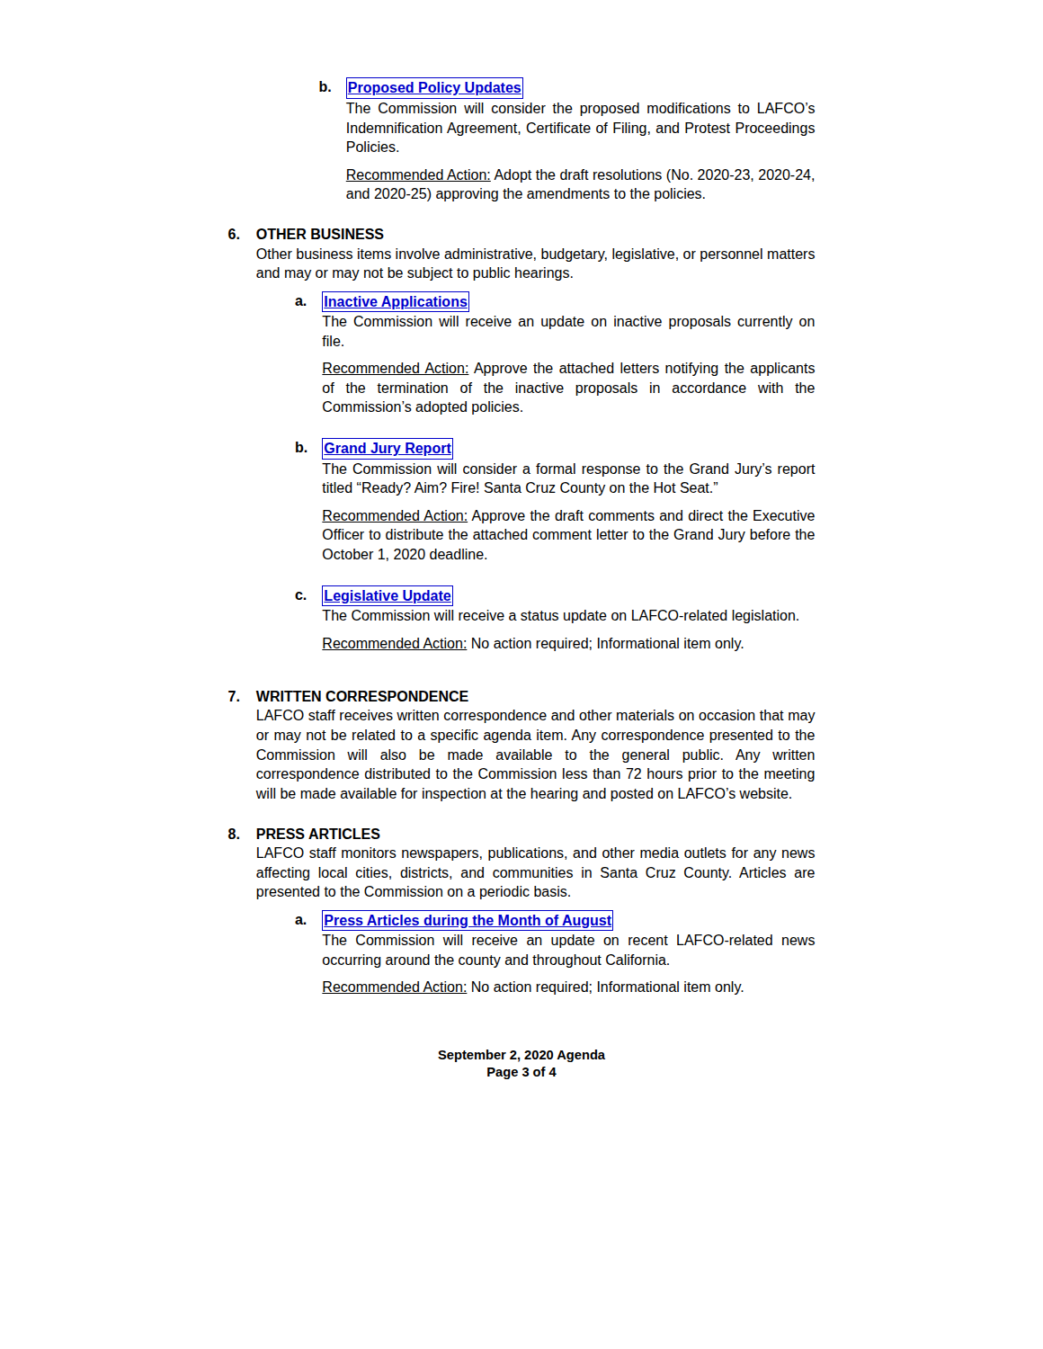b.
Proposed Policy Updates
The Commission will consider the proposed modifications to LAFCO’s Indemnification Agreement, Certificate of Filing, and Protest Proceedings Policies.
Recommended Action: Adopt the draft resolutions (No. 2020-23, 2020-24, and 2020-25) approving the amendments to the policies.
6.
Other Business
Other business items involve administrative, budgetary, legislative, or personnel matters and may or may not be subject to public hearings.
a.
Inactive Applications
The Commission will receive an update on inactive proposals currently on file.
Recommended Action: Approve the attached letters notifying the applicants of the termination of the inactive proposals in accordance with the Commission’s adopted policies.
b.
Grand Jury Report
The Commission will consider a formal response to the Grand Jury’s report titled “Ready? Aim? Fire! Santa Cruz County on the Hot Seat.”
Recommended Action: Approve the draft comments and direct the Executive Officer to distribute the attached comment letter to the Grand Jury before the October 1, 2020 deadline.
c.
Legislative Update
The Commission will receive a status update on LAFCO-related legislation.
Recommended Action: No action required; Informational item only.
7.
Written Correspondence
LAFCO staff receives written correspondence and other materials on occasion that may or may not be related to a specific agenda item. Any correspondence presented to the Commission will also be made available to the general public. Any written correspondence distributed to the Commission less than 72 hours prior to the meeting will be made available for inspection at the hearing and posted on LAFCO’s website.
8.
Press Articles
LAFCO staff monitors newspapers, publications, and other media outlets for any news affecting local cities, districts, and communities in Santa Cruz County. Articles are presented to the Commission on a periodic basis.
a.
Press Articles during the Month of August
The Commission will receive an update on recent LAFCO-related news occurring around the county and throughout California.
Recommended Action: No action required; Informational item only.
September 2, 2020 Agenda
Page 3 of 4